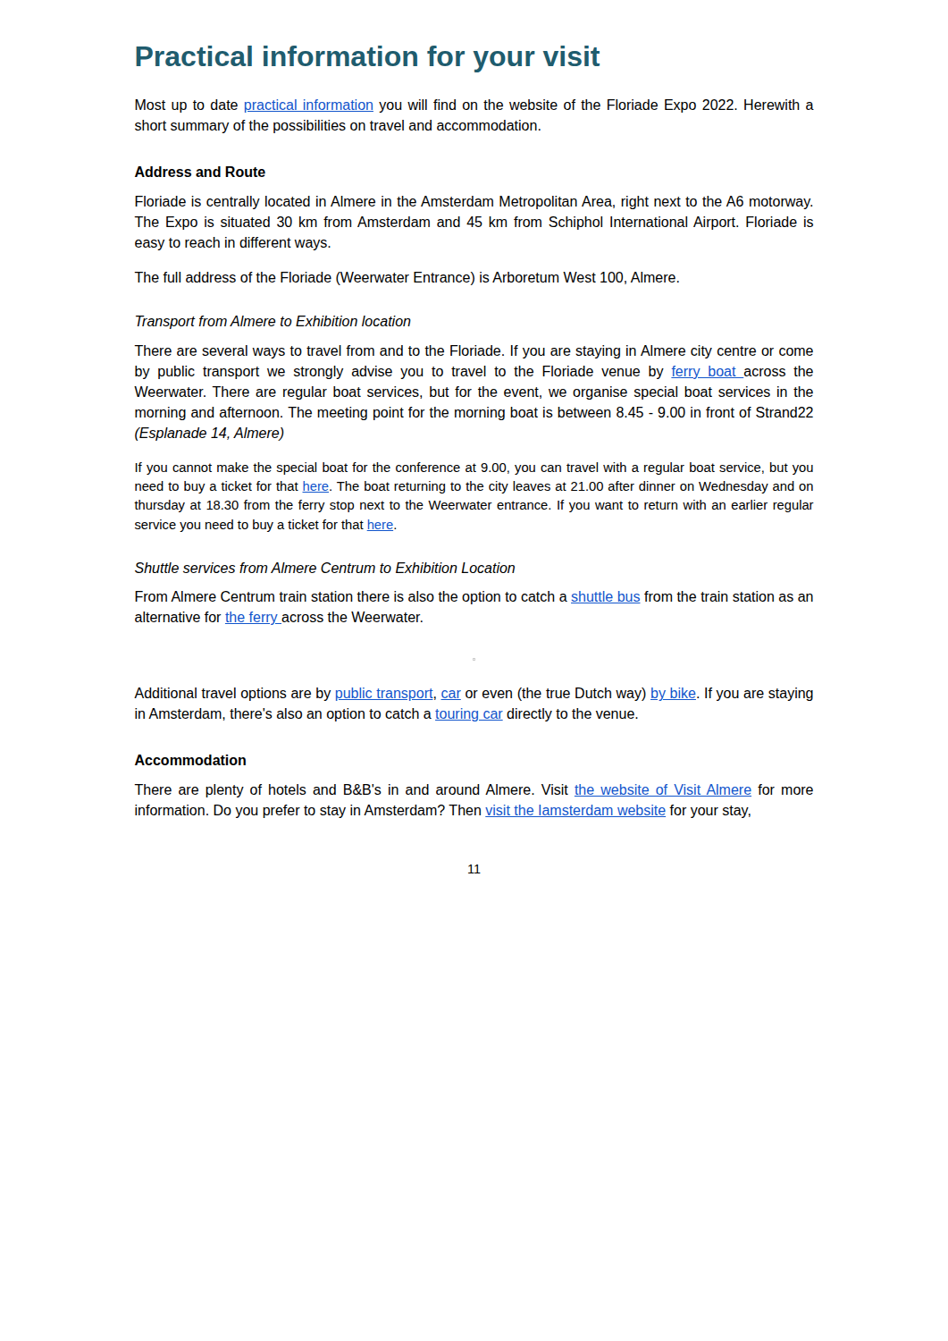Practical information for your visit
Most up to date practical information you will find on the website of the Floriade Expo 2022. Herewith a short summary of the possibilities on travel and accommodation.
Address and Route
Floriade is centrally located in Almere in the Amsterdam Metropolitan Area, right next to the A6 motorway. The Expo is situated 30 km from Amsterdam and 45 km from Schiphol International Airport. Floriade is easy to reach in different ways.
The full address of the Floriade (Weerwater Entrance) is Arboretum West 100, Almere.
Transport from Almere to Exhibition location
There are several ways to travel from and to the Floriade. If you are staying in Almere city centre or come by public transport we strongly advise you to travel to the Floriade venue by ferry boat across the Weerwater. There are regular boat services, but for the event, we organise special boat services in the morning and afternoon. The meeting point for the morning boat is between 8.45 - 9.00 in front of Strand22 (Esplanade 14, Almere)
If you cannot make the special boat for the conference at 9.00, you can travel with a regular boat service, but you need to buy a ticket for that here. The boat returning to the city leaves at 21.00 after dinner on Wednesday and on thursday at 18.30 from the ferry stop next to the Weerwater entrance. If you want to return with an earlier regular service you need to buy a ticket for that here.
Shuttle services from Almere Centrum to Exhibition Location
From Almere Centrum train station there is also the option to catch a shuttle bus from the train station as an alternative for the ferry across the Weerwater.
Additional travel options are by public transport, car or even (the true Dutch way) by bike. If you are staying in Amsterdam, there's also an option to catch a touring car directly to the venue.
Accommodation
There are plenty of hotels and B&B's in and around Almere. Visit the website of Visit Almere for more information. Do you prefer to stay in Amsterdam? Then visit the Iamsterdam website for your stay,
11